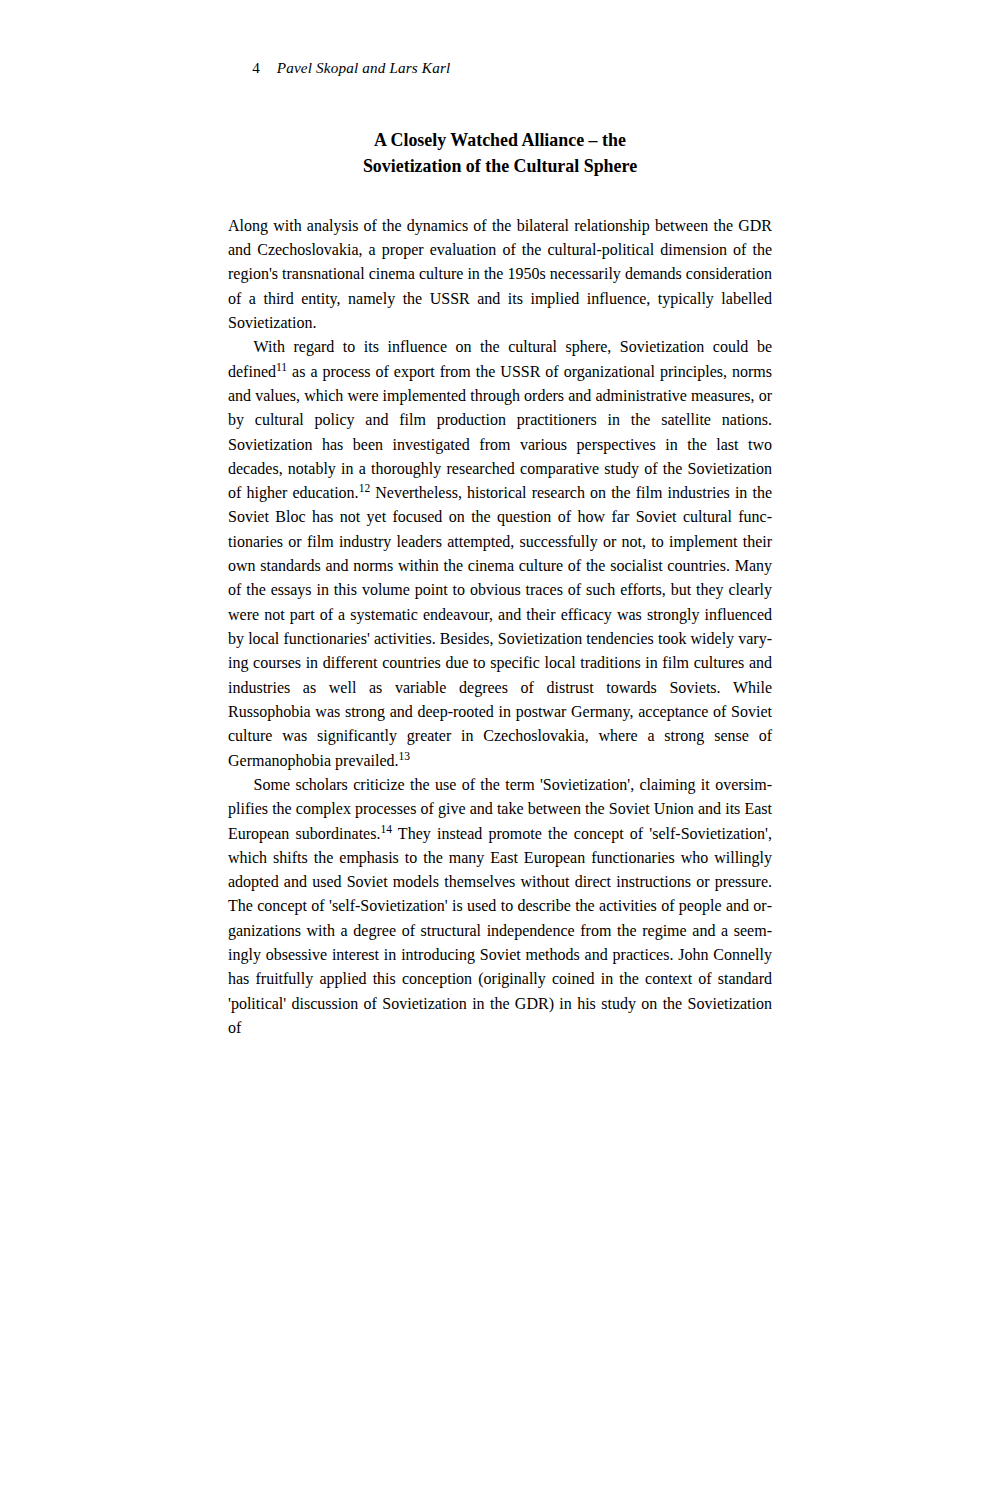4 Pavel Skopal and Lars Karl
A Closely Watched Alliance – the
Sovietization of the Cultural Sphere
Along with analysis of the dynamics of the bilateral relationship between the GDR and Czechoslovakia, a proper evaluation of the cultural-political dimension of the region's transnational cinema culture in the 1950s necessarily demands consideration of a third entity, namely the USSR and its implied influence, typically labelled Sovietization.
With regard to its influence on the cultural sphere, Sovietization could be defined11 as a process of export from the USSR of organizational principles, norms and values, which were implemented through orders and administrative measures, or by cultural policy and film production practitioners in the satellite nations. Sovietization has been investigated from various perspectives in the last two decades, notably in a thoroughly researched comparative study of the Sovietization of higher education.12 Nevertheless, historical research on the film industries in the Soviet Bloc has not yet focused on the question of how far Soviet cultural functionaries or film industry leaders attempted, successfully or not, to implement their own standards and norms within the cinema culture of the socialist countries. Many of the essays in this volume point to obvious traces of such efforts, but they clearly were not part of a systematic endeavour, and their efficacy was strongly influenced by local functionaries' activities. Besides, Sovietization tendencies took widely varying courses in different countries due to specific local traditions in film cultures and industries as well as variable degrees of distrust towards Soviets. While Russophobia was strong and deep-rooted in postwar Germany, acceptance of Soviet culture was significantly greater in Czechoslovakia, where a strong sense of Germanophobia prevailed.13
Some scholars criticize the use of the term 'Sovietization', claiming it oversimplifies the complex processes of give and take between the Soviet Union and its East European subordinates.14 They instead promote the concept of 'self-Sovietization', which shifts the emphasis to the many East European functionaries who willingly adopted and used Soviet models themselves without direct instructions or pressure. The concept of 'self-Sovietization' is used to describe the activities of people and organizations with a degree of structural independence from the regime and a seemingly obsessive interest in introducing Soviet methods and practices. John Connelly has fruitfully applied this conception (originally coined in the context of standard 'political' discussion of Sovietization in the GDR) in his study on the Sovietization of